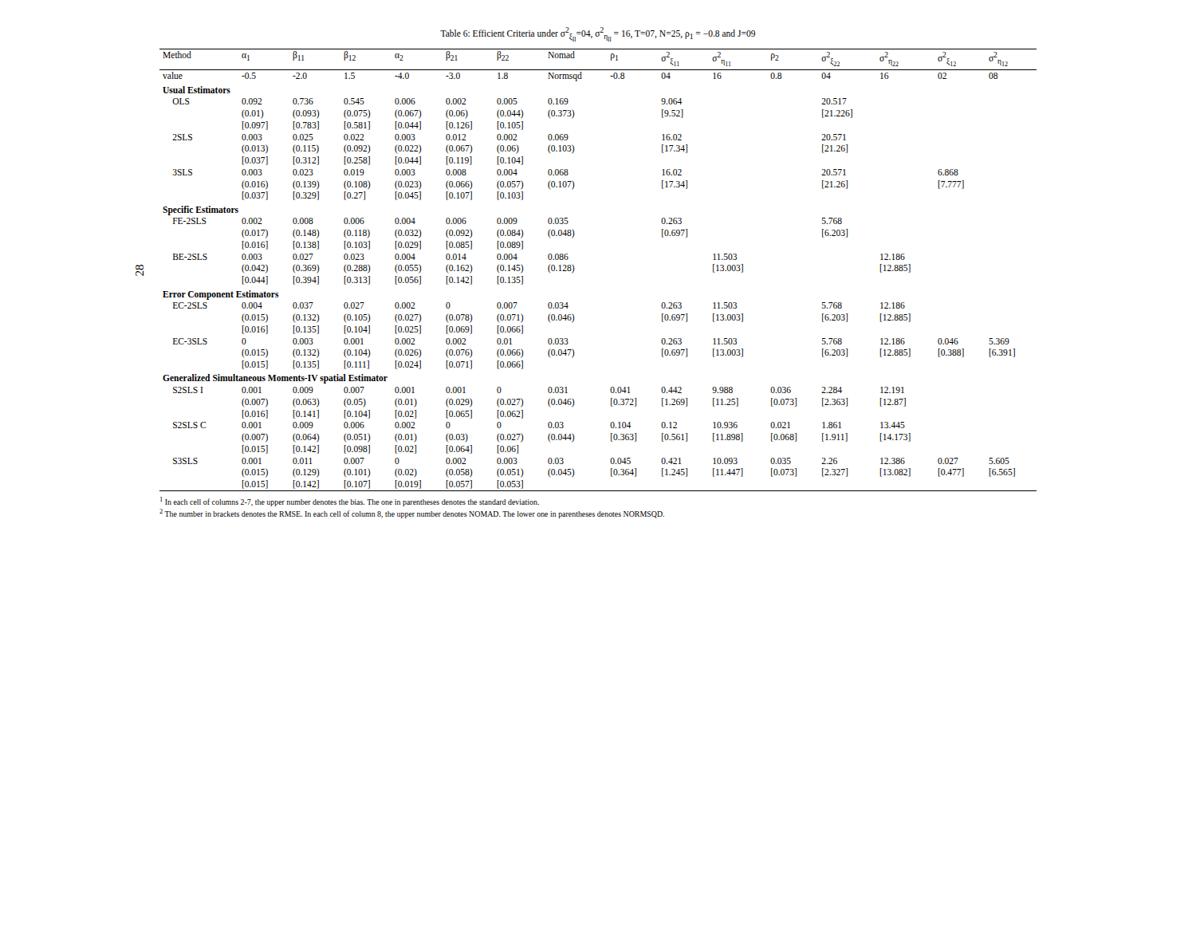28
Table 6: Efficient Criteria under σ 2 ξ ll =04, σ 2 η ll = 16, T=07, N=25, ρ 1 = −0.8 and J=09
| Method | α 1 | β 11 | β 12 | α 2 | β 21 | β 22 | Nomad | ρ 1 | σ 2 ξ 11 | σ 2 η 11 | ρ 2 | σ 2 ξ 22 | σ 2 η 22 | σ 2 ξ 12 | σ 2 η 12 |
| --- | --- | --- | --- | --- | --- | --- | --- | --- | --- | --- | --- | --- | --- | --- | --- |
| value | -0.5 | -2.0 | 1.5 | -4.0 | -3.0 | 1.8 | Normsqd | -0.8 | 04 | 16 | 0.8 | 04 | 16 | 02 | 08 |
| Usual Estimators |
| OLS | 0.092 | 0.736 | 0.545 | 0.006 | 0.002 | 0.005 | 0.169 | | 9.064 | | | 20.517 | | | |
| | (0.01) | (0.093) | (0.075) | (0.067) | (0.06) | (0.044) | (0.373) | | [9.52] | | | [21.226] | | | |
| | [0.097] | [0.783] | [0.581] | [0.044] | [0.126] | [0.105] | | | | | | | | | |
| 2SLS | 0.003 | 0.025 | 0.022 | 0.003 | 0.012 | 0.002 | 0.069 | | 16.02 | | | 20.571 | | | |
| | (0.013) | (0.115) | (0.092) | (0.022) | (0.067) | (0.06) | (0.103) | | [17.34] | | | [21.26] | | | |
| | [0.037] | [0.312] | [0.258] | [0.044] | [0.119] | [0.104] | | | | | | | | | |
| 3SLS | 0.003 | 0.023 | 0.019 | 0.003 | 0.008 | 0.004 | 0.068 | | 16.02 | | | 20.571 | | 6.868 | |
| | (0.016) | (0.139) | (0.108) | (0.023) | (0.066) | (0.057) | (0.107) | | [17.34] | | | [21.26] | | [7.777] | |
| | [0.037] | [0.329] | [0.27] | [0.045] | [0.107] | [0.103] | | | | | | | | | |
| Specific Estimators |
| FE-2SLS | 0.002 | 0.008 | 0.006 | 0.004 | 0.006 | 0.009 | 0.035 | | 0.263 | | | 5.768 | | | |
| | (0.017) | (0.148) | (0.118) | (0.032) | (0.092) | (0.084) | (0.048) | | [0.697] | | | [6.203] | | | |
| | [0.016] | [0.138] | [0.103] | [0.029] | [0.085] | [0.089] | | | | | | | | | |
| BE-2SLS | 0.003 | 0.027 | 0.023 | 0.004 | 0.014 | 0.004 | 0.086 | | | 11.503 | | | 12.186 | | |
| | (0.042) | (0.369) | (0.288) | (0.055) | (0.162) | (0.145) | (0.128) | | | [13.003] | | | [12.885] | | |
| | [0.044] | [0.394] | [0.313] | [0.056] | [0.142] | [0.135] | | | | | | | | | |
| Error Component Estimators |
| EC-2SLS | 0.004 | 0.037 | 0.027 | 0.002 | 0 | 0.007 | 0.034 | | 0.263 | 11.503 | | 5.768 | 12.186 | | |
| | (0.015) | (0.132) | (0.105) | (0.027) | (0.078) | (0.071) | (0.046) | | [0.697] | [13.003] | | [6.203] | [12.885] | | |
| | [0.016] | [0.135] | [0.104] | [0.025] | [0.069] | [0.066] | | | | | | | | | |
| EC-3SLS | 0 | 0.003 | 0.001 | 0.002 | 0.002 | 0.01 | 0.033 | | 0.263 | 11.503 | | 5.768 | 12.186 | 0.046 | 5.369 |
| | (0.015) | (0.132) | (0.104) | (0.026) | (0.076) | (0.066) | (0.047) | | [0.697] | [13.003] | | [6.203] | [12.885] | [0.388] | [6.391] |
| | [0.015] | [0.135] | [0.111] | [0.024] | [0.071] | [0.066] | | | | | | | | | |
| Generalized Simultaneous Moments-IV spatial Estimator |
| S2SLS I | 0.001 | 0.009 | 0.007 | 0.001 | 0.001 | 0 | 0.031 | 0.041 | 0.442 | 9.988 | 0.036 | 2.284 | 12.191 | | |
| | (0.007) | (0.063) | (0.05) | (0.01) | (0.029) | (0.027) | (0.046) | [0.372] | [1.269] | [11.25] | [0.073] | [2.363] | [12.87] | | |
| | [0.016] | [0.141] | [0.104] | [0.02] | [0.065] | [0.062] | | | | | | | | | |
| S2SLS C | 0.001 | 0.009 | 0.006 | 0.002 | 0 | 0 | 0.03 | 0.104 | 0.12 | 10.936 | 0.021 | 1.861 | 13.445 | | |
| | (0.007) | (0.064) | (0.051) | (0.01) | (0.03) | (0.027) | (0.044) | [0.363] | [0.561] | [11.898] | [0.068] | [1.911] | [14.173] | | |
| | [0.015] | [0.142] | [0.098] | [0.02] | [0.064] | [0.06] | | | | | | | | | |
| S3SLS | 0.001 | 0.011 | 0.007 | 0 | 0.002 | 0.003 | 0.03 | 0.045 | 0.421 | 10.093 | 0.035 | 2.26 | 12.386 | 0.027 | 5.605 |
| | (0.015) | (0.129) | (0.101) | (0.02) | (0.058) | (0.051) | (0.045) | [0.364] | [1.245] | [11.447] | [0.073] | [2.327] | [13.082] | [0.477] | [6.565] |
| | [0.015] | [0.142] | [0.107] | [0.019] | [0.057] | [0.053] | | | | | | | | | |
1 In each cell of columns 2-7, the upper number denotes the bias. The one in parentheses denotes the standard deviation.
2 The number in brackets denotes the RMSE. In each cell of column 8, the upper number denotes NOMAD. The lower one in parentheses denotes NORMSQD.